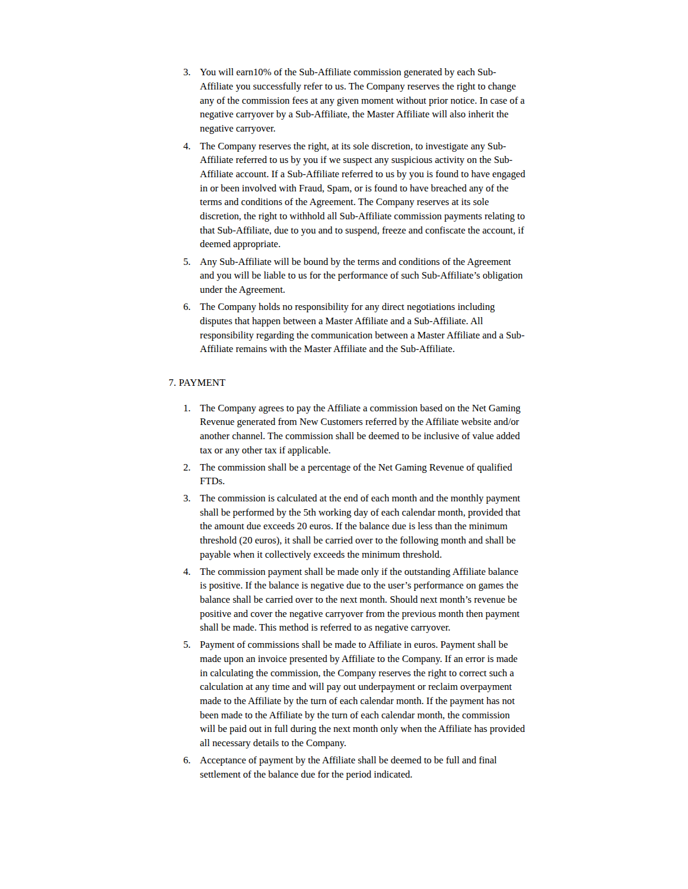You will earn10% of the Sub-Affiliate commission generated by each Sub-Affiliate you successfully refer to us. The Company reserves the right to change any of the commission fees at any given moment without prior notice. In case of a negative carryover by a Sub-Affiliate, the Master Affiliate will also inherit the negative carryover.
The Company reserves the right, at its sole discretion, to investigate any Sub-Affiliate referred to us by you if we suspect any suspicious activity on the Sub-Affiliate account. If a Sub-Affiliate referred to us by you is found to have engaged in or been involved with Fraud, Spam, or is found to have breached any of the terms and conditions of the Agreement. The Company reserves at its sole discretion, the right to withhold all Sub-Affiliate commission payments relating to that Sub-Affiliate, due to you and to suspend, freeze and confiscate the account, if deemed appropriate.
Any Sub-Affiliate will be bound by the terms and conditions of the Agreement and you will be liable to us for the performance of such Sub-Affiliate’s obligation under the Agreement.
The Company holds no responsibility for any direct negotiations including disputes that happen between a Master Affiliate and a Sub-Affiliate. All responsibility regarding the communication between a Master Affiliate and a Sub-Affiliate remains with the Master Affiliate and the Sub-Affiliate.
7. PAYMENT
The Company agrees to pay the Affiliate a commission based on the Net Gaming Revenue generated from New Customers referred by the Affiliate website and/or another channel. The commission shall be deemed to be inclusive of value added tax or any other tax if applicable.
The commission shall be a percentage of the Net Gaming Revenue of qualified FTDs.
The commission is calculated at the end of each month and the monthly payment shall be performed by the 5th working day of each calendar month, provided that the amount due exceeds 20 euros. If the balance due is less than the minimum threshold (20 euros), it shall be carried over to the following month and shall be payable when it collectively exceeds the minimum threshold.
The commission payment shall be made only if the outstanding Affiliate balance is positive. If the balance is negative due to the user’s performance on games the balance shall be carried over to the next month. Should next month’s revenue be positive and cover the negative carryover from the previous month then payment shall be made. This method is referred to as negative carryover.
Payment of commissions shall be made to Affiliate in euros. Payment shall be made upon an invoice presented by Affiliate to the Company. If an error is made in calculating the commission, the Company reserves the right to correct such a calculation at any time and will pay out underpayment or reclaim overpayment made to the Affiliate by the turn of each calendar month. If the payment has not been made to the Affiliate by the turn of each calendar month, the commission will be paid out in full during the next month only when the Affiliate has provided all necessary details to the Company.
Acceptance of payment by the Affiliate shall be deemed to be full and final settlement of the balance due for the period indicated.